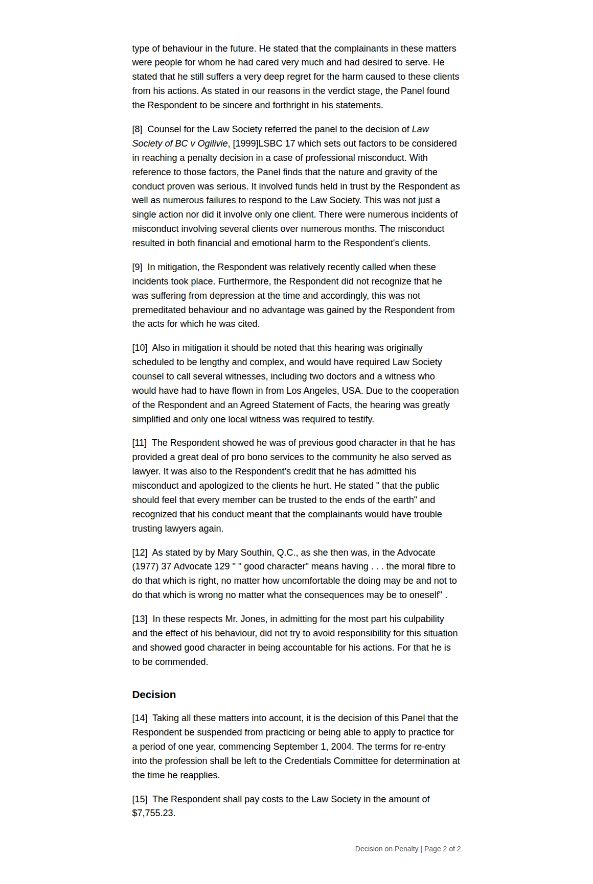type of behaviour in the future. He stated that the complainants in these matters were people for whom he had cared very much and had desired to serve. He stated that he still suffers a very deep regret for the harm caused to these clients from his actions. As stated in our reasons in the verdict stage, the Panel found the Respondent to be sincere and forthright in his statements.
[8] Counsel for the Law Society referred the panel to the decision of Law Society of BC v Ogilivie, [1999]LSBC 17 which sets out factors to be considered in reaching a penalty decision in a case of professional misconduct. With reference to those factors, the Panel finds that the nature and gravity of the conduct proven was serious. It involved funds held in trust by the Respondent as well as numerous failures to respond to the Law Society. This was not just a single action nor did it involve only one client. There were numerous incidents of misconduct involving several clients over numerous months. The misconduct resulted in both financial and emotional harm to the Respondent's clients.
[9] In mitigation, the Respondent was relatively recently called when these incidents took place. Furthermore, the Respondent did not recognize that he was suffering from depression at the time and accordingly, this was not premeditated behaviour and no advantage was gained by the Respondent from the acts for which he was cited.
[10] Also in mitigation it should be noted that this hearing was originally scheduled to be lengthy and complex, and would have required Law Society counsel to call several witnesses, including two doctors and a witness who would have had to have flown in from Los Angeles, USA. Due to the cooperation of the Respondent and an Agreed Statement of Facts, the hearing was greatly simplified and only one local witness was required to testify.
[11] The Respondent showed he was of previous good character in that he has provided a great deal of pro bono services to the community he also served as lawyer. It was also to the Respondent's credit that he has admitted his misconduct and apologized to the clients he hurt. He stated " that the public should feel that every member can be trusted to the ends of the earth" and recognized that his conduct meant that the complainants would have trouble trusting lawyers again.
[12] As stated by by Mary Southin, Q.C., as she then was, in the Advocate (1977) 37 Advocate 129 " " good character" means having . . . the moral fibre to do that which is right, no matter how uncomfortable the doing may be and not to do that which is wrong no matter what the consequences may be to oneself" .
[13] In these respects Mr. Jones, in admitting for the most part his culpability and the effect of his behaviour, did not try to avoid responsibility for this situation and showed good character in being accountable for his actions. For that he is to be commended.
Decision
[14] Taking all these matters into account, it is the decision of this Panel that the Respondent be suspended from practicing or being able to apply to practice for a period of one year, commencing September 1, 2004. The terms for re-entry into the profession shall be left to the Credentials Committee for determination at the time he reapplies.
[15] The Respondent shall pay costs to the Law Society in the amount of $7,755.23.
Decision on Penalty | Page 2 of 2